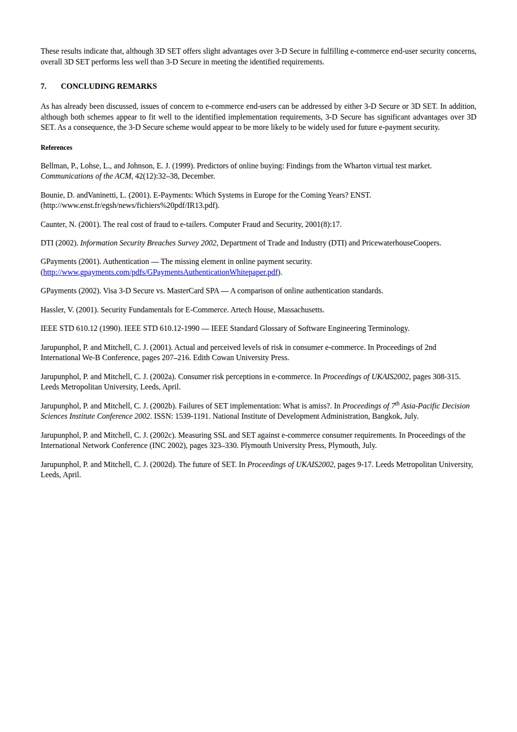These results indicate that, although 3D SET offers slight advantages over 3-D Secure in fulfilling e-commerce end-user security concerns, overall 3D SET performs less well than 3-D Secure in meeting the identified requirements.
7. CONCLUDING REMARKS
As has already been discussed, issues of concern to e-commerce end-users can be addressed by either 3-D Secure or 3D SET. In addition, although both schemes appear to fit well to the identified implementation requirements, 3-D Secure has significant advantages over 3D SET. As a consequence, the 3-D Secure scheme would appear to be more likely to be widely used for future e-payment security.
References
Bellman, P., Lohse, L., and Johnson, E. J. (1999). Predictors of online buying: Findings from the Wharton virtual test market. Communications of the ACM, 42(12):32–38, December.
Bounie, D. andVaninetti, L. (2001). E-Payments: Which Systems in Europe for the Coming Years? ENST. (http://www.enst.fr/egsh/news/fichiers%20pdf/IR13.pdf).
Caunter, N. (2001). The real cost of fraud to e-tailers. Computer Fraud and Security, 2001(8):17.
DTI (2002). Information Security Breaches Survey 2002, Department of Trade and Industry (DTI) and PricewaterhouseCoopers.
GPayments (2001). Authentication — The missing element in online payment security. (http://www.gpayments.com/pdfs/GPaymentsAuthenticationWhitepaper.pdf).
GPayments (2002). Visa 3-D Secure vs. MasterCard SPA — A comparison of online authentication standards.
Hassler, V. (2001). Security Fundamentals for E-Commerce. Artech House, Massachusetts.
IEEE STD 610.12 (1990). IEEE STD 610.12-1990 — IEEE Standard Glossary of Software Engineering Terminology.
Jarupunphol, P. and Mitchell, C. J. (2001). Actual and perceived levels of risk in consumer e-commerce. In Proceedings of 2nd International We-B Conference, pages 207–216. Edith Cowan University Press.
Jarupunphol, P. and Mitchell, C. J. (2002a). Consumer risk perceptions in e-commerce. In Proceedings of UKAIS2002, pages 308-315. Leeds Metropolitan University, Leeds, April.
Jarupunphol, P. and Mitchell, C. J. (2002b). Failures of SET implementation: What is amiss?. In Proceedings of 7th Asia-Pacific Decision Sciences Institute Conference 2002. ISSN: 1539-1191. National Institute of Development Administration, Bangkok, July.
Jarupunphol, P. and Mitchell, C. J. (2002c). Measuring SSL and SET against e-commerce consumer requirements. In Proceedings of the International Network Conference (INC 2002), pages 323–330. Plymouth University Press, Plymouth, July.
Jarupunphol, P. and Mitchell, C. J. (2002d). The future of SET. In Proceedings of UKAIS2002, pages 9-17. Leeds Metropolitan University, Leeds, April.